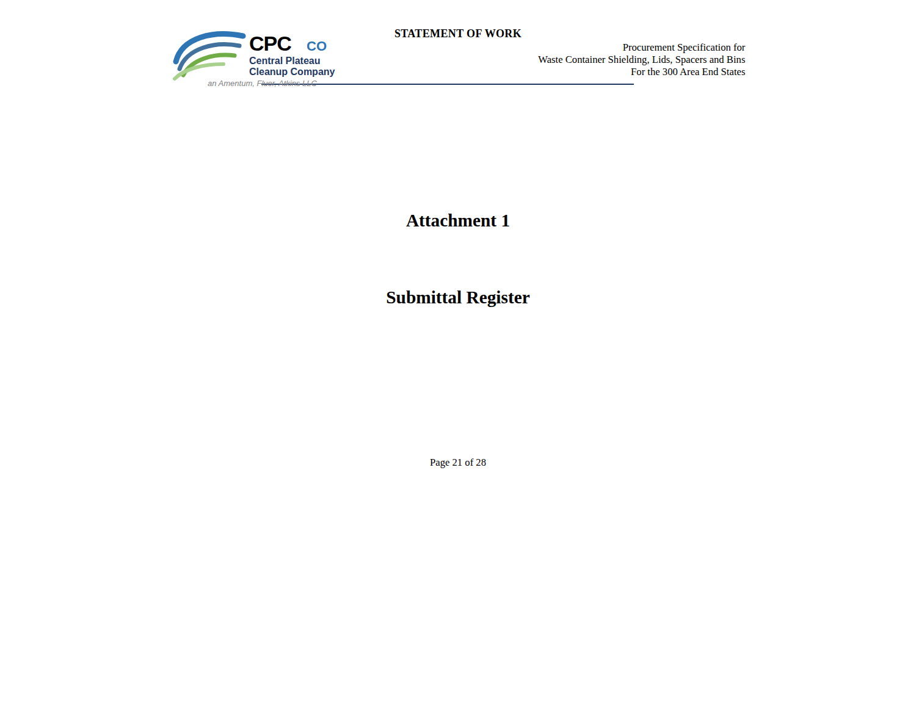CPC CO Central Plateau Cleanup Company an Amentum, Fluor, Atkins LLC
STATEMENT OF WORK
Procurement Specification for
Waste Container Shielding, Lids, Spacers and Bins
For the 300 Area End States
Attachment 1
Submittal Register
Page 21 of 28